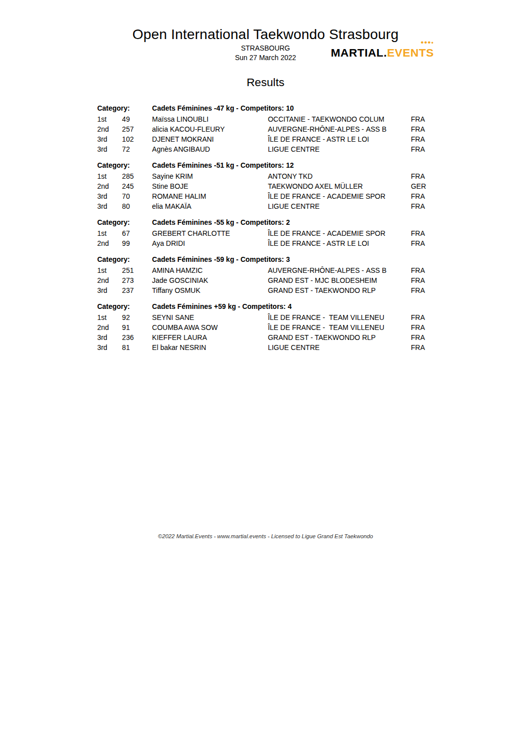••••
MARTIAL.EVENTS
Open International Taekwondo Strasbourg
STRASBOURG
Sun 27 March 2022
Results
| Category: | Cadets Féminines -47 kg - Competitors: 10 |
| 1st | 49 | Maïssa LINOUBLI | OCCITANIE - TAEKWONDO COLUM | FRA |
| 2nd | 257 | alicia KACOU-FLEURY | AUVERGNE-RHÔNE-ALPES - ASS B | FRA |
| 3rd | 102 | DJENET MOKRANI | ÎLE DE FRANCE - ASTR LE LOI | FRA |
| 3rd | 72 | Agnès ANGIBAUD | LIGUE CENTRE | FRA |
| Category: | Cadets Féminines -51 kg - Competitors: 12 |
| 1st | 285 | Sayine KRIM | ANTONY TKD | FRA |
| 2nd | 245 | Stine BOJE | TAEKWONDO AXEL MÜLLER | GER |
| 3rd | 70 | ROMANE HALIM | ÎLE DE FRANCE - ACADEMIE SPOR | FRA |
| 3rd | 80 | elia MAKAÏA | LIGUE CENTRE | FRA |
| Category: | Cadets Féminines -55 kg - Competitors: 2 |
| 1st | 67 | GREBERT CHARLOTTE | ÎLE DE FRANCE - ACADEMIE SPOR | FRA |
| 2nd | 99 | Aya DRIDI | ÎLE DE FRANCE - ASTR LE LOI | FRA |
| Category: | Cadets Féminines -59 kg - Competitors: 3 |
| 1st | 251 | AMINA HAMZIC | AUVERGNE-RHÔNE-ALPES - ASS B | FRA |
| 2nd | 273 | Jade GOSCINIAK | GRAND EST - MJC BLODESHEIM | FRA |
| 3rd | 237 | Tiffany OSMUK | GRAND EST - TAEKWONDO RLP | FRA |
| Category: | Cadets Féminines +59 kg - Competitors: 4 |
| 1st | 92 | SEYNI SANE | ÎLE DE FRANCE - TEAM VILLENEU | FRA |
| 2nd | 91 | COUMBA AWA SOW | ÎLE DE FRANCE - TEAM VILLENEU | FRA |
| 3rd | 236 | KIEFFER LAURA | GRAND EST - TAEKWONDO RLP | FRA |
| 3rd | 81 | El bakar NESRIN | LIGUE CENTRE | FRA |
©2022 Martial.Events - www.martial.events - Licensed to Ligue Grand Est Taekwondo